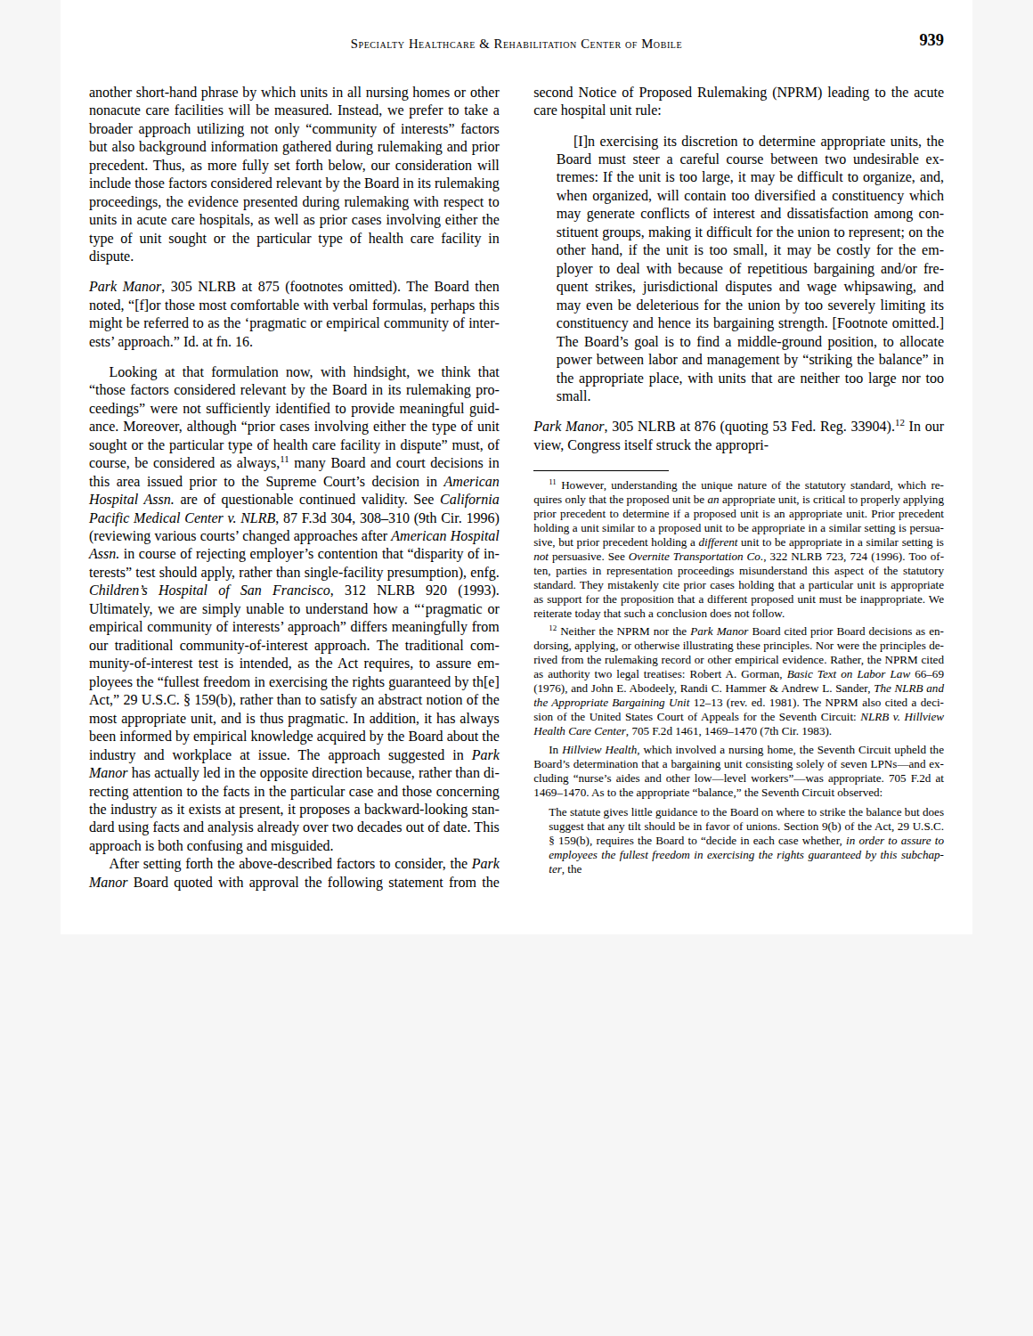Specialty Healthcare & Rehabilitation Center of Mobile
939
another short-hand phrase by which units in all nursing homes or other nonacute care facilities will be measured. Instead, we prefer to take a broader approach utilizing not only “community of interests” factors but also background information gathered during rulemaking and prior precedent. Thus, as more fully set forth below, our consideration will include those factors considered relevant by the Board in its rulemaking proceedings, the evidence presented during rulemaking with respect to units in acute care hospitals, as well as prior cases involving either the type of unit sought or the particular type of health care facility in dispute.
Park Manor, 305 NLRB at 875 (footnotes omitted). The Board then noted, “[f]or those most comfortable with verbal formulas, perhaps this might be referred to as the ‘pragmatic or empirical community of interests’ approach.” Id. at fn. 16.
Looking at that formulation now, with hindsight, we think that “those factors considered relevant by the Board in its rulemaking proceedings” were not sufficiently identified to provide meaningful guidance. Moreover, although “prior cases involving either the type of unit sought or the particular type of health care facility in dispute” must, of course, be considered as always,11 many Board and court decisions in this area issued prior to the Supreme Court’s decision in American Hospital Assn. are of questionable continued validity. See California Pacific Medical Center v. NLRB, 87 F.3d 304, 308–310 (9th Cir. 1996) (reviewing various courts’ changed approaches after American Hospital Assn. in course of rejecting employer’s contention that “disparity of interests” test should apply, rather than single-facility presumption), enfg. Children’s Hospital of San Francisco, 312 NLRB 920 (1993). Ultimately, we are simply unable to understand how a “‘pragmatic or empirical community of interests’ approach” differs meaningfully from our traditional community-of-interest approach. The traditional community-of-interest test is intended, as the Act requires, to assure employees the “fullest freedom in exercising the rights guaranteed by th[e] Act,” 29 U.S.C. § 159(b), rather than to satisfy an abstract notion of the most appropriate unit, and is thus pragmatic. In addition, it has always been informed by empirical knowledge acquired by the Board about the industry and workplace at issue. The approach suggested in Park Manor has actually led in the opposite direction because, rather than directing attention to the facts in the particular case and those concerning the industry as it exists at present, it proposes a backward-looking standard using facts and analysis already over two decades out of date. This approach is both confusing and misguided.
After setting forth the above-described factors to consider, the Park Manor Board quoted with approval the following statement from the second Notice of Proposed Rulemaking (NPRM) leading to the acute care hospital unit rule:
[I]n exercising its discretion to determine appropriate units, the Board must steer a careful course between two undesirable extremes: If the unit is too large, it may be difficult to organize, and, when organized, will contain too diversified a constituency which may generate conflicts of interest and dissatisfaction among constituent groups, making it difficult for the union to represent; on the other hand, if the unit is too small, it may be costly for the employer to deal with because of repetitious bargaining and/or frequent strikes, jurisdictional disputes and wage whipsawing, and may even be deleterious for the union by too severely limiting its constituency and hence its bargaining strength. [Footnote omitted.] The Board’s goal is to find a middle-ground position, to allocate power between labor and management by “striking the balance” in the appropriate place, with units that are neither too large nor too small.
Park Manor, 305 NLRB at 876 (quoting 53 Fed. Reg. 33904).12 In our view, Congress itself struck the appropri-
11 However, understanding the unique nature of the statutory standard, which requires only that the proposed unit be an appropriate unit, is critical to properly applying prior precedent to determine if a proposed unit is an appropriate unit. Prior precedent holding a unit similar to a proposed unit to be appropriate in a similar setting is persuasive, but prior precedent holding a different unit to be appropriate in a similar setting is not persuasive. See Overnite Transportation Co., 322 NLRB 723, 724 (1996). Too often, parties in representation proceedings misunderstand this aspect of the statutory standard. They mistakenly cite prior cases holding that a particular unit is appropriate as support for the proposition that a different proposed unit must be inappropriate. We reiterate today that such a conclusion does not follow.
12 Neither the NPRM nor the Park Manor Board cited prior Board decisions as endorsing, applying, or otherwise illustrating these principles. Nor were the principles derived from the rulemaking record or other empirical evidence. Rather, the NPRM cited as authority two legal treatises: Robert A. Gorman, Basic Text on Labor Law 66–69 (1976), and John E. Abodeely, Randi C. Hammer & Andrew L. Sander, The NLRB and the Appropriate Bargaining Unit 12–13 (rev. ed. 1981). The NPRM also cited a decision of the United States Court of Appeals for the Seventh Circuit: NLRB v. Hillview Health Care Center, 705 F.2d 1461, 1469–1470 (7th Cir. 1983).
In Hillview Health, which involved a nursing home, the Seventh Circuit upheld the Board’s determination that a bargaining unit consisting solely of seven LPNs—and excluding “nurse’s aides and other low—level workers”—was appropriate. 705 F.2d at 1469–1470. As to the appropriate “balance,” the Seventh Circuit observed:
The statute gives little guidance to the Board on where to strike the balance but does suggest that any tilt should be in favor of unions. Section 9(b) of the Act, 29 U.S.C. § 159(b), requires the Board to “decide in each case whether, in order to assure to employees the fullest freedom in exercising the rights guaranteed by this subchapter, the